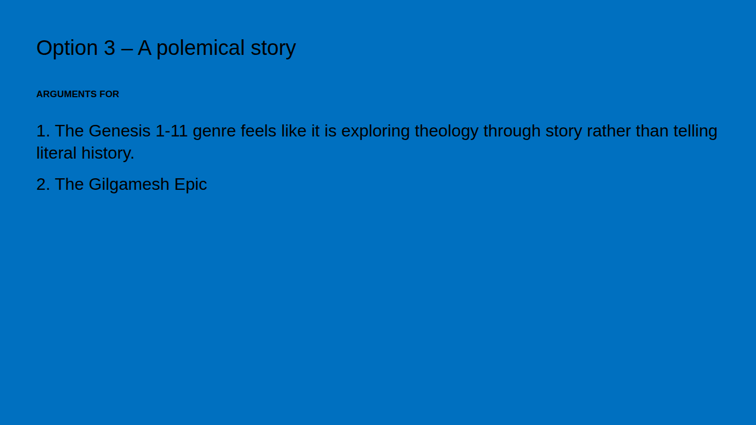Option 3 – A polemical story
ARGUMENTS FOR
1. The Genesis 1-11 genre feels like it is exploring theology through story rather than telling literal history.
2. The Gilgamesh Epic